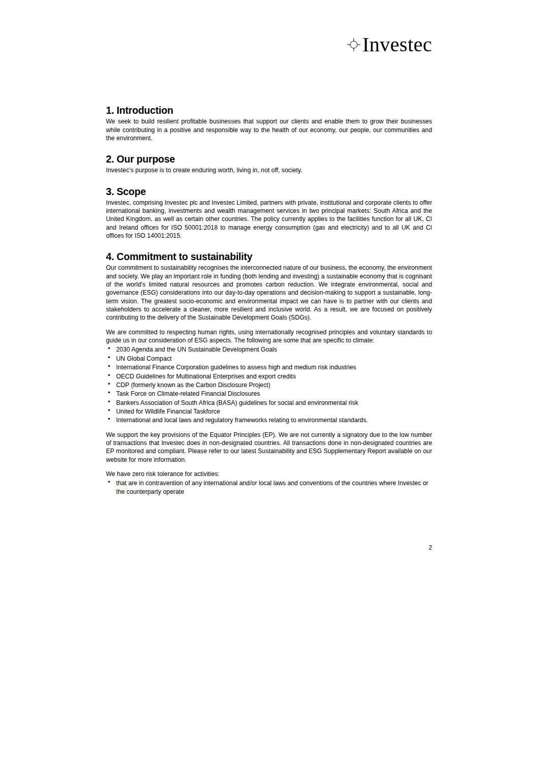Investec
1. Introduction
We seek to build resilient profitable businesses that support our clients and enable them to grow their businesses while contributing in a positive and responsible way to the health of our economy, our people, our communities and the environment.
2. Our purpose
Investec’s purpose is to create enduring worth, living in, not off, society.
3. Scope
Investec, comprising Investec plc and Investec Limited, partners with private, institutional and corporate clients to offer international banking, investments and wealth management services in two principal markets: South Africa and the United Kingdom, as well as certain other countries. The policy currently applies to the facilities function for all UK, CI and Ireland offices for ISO 50001:2018 to manage energy consumption (gas and electricity) and to all UK and CI offices for ISO 14001:2015.
4. Commitment to sustainability
Our commitment to sustainability recognises the interconnected nature of our business, the economy, the environment and society. We play an important role in funding (both lending and investing) a sustainable economy that is cognisant of the world’s limited natural resources and promotes carbon reduction. We integrate environmental, social and governance (ESG) considerations into our day-to-day operations and decision-making to support a sustainable, long-term vision. The greatest socio-economic and environmental impact we can have is to partner with our clients and stakeholders to accelerate a cleaner, more resilient and inclusive world. As a result, we are focused on positively contributing to the delivery of the Sustainable Development Goals (SDGs).
We are committed to respecting human rights, using internationally recognised principles and voluntary standards to guide us in our consideration of ESG aspects. The following are some that are specific to climate:
2030 Agenda and the UN Sustainable Development Goals
UN Global Compact
International Finance Corporation guidelines to assess high and medium risk industries
OECD Guidelines for Multinational Enterprises and export credits
CDP (formerly known as the Carbon Disclosure Project)
Task Force on Climate-related Financial Disclosures
Bankers Association of South Africa (BASA) guidelines for social and environmental risk
United for Wildlife Financial Taskforce
International and local laws and regulatory frameworks relating to environmental standards.
We support the key provisions of the Equator Principles (EP). We are not currently a signatory due to the low number of transactions that Investec does in non-designated countries. All transactions done in non-designated countries are EP monitored and compliant. Please refer to our latest Sustainability and ESG Supplementary Report available on our website for more information.
We have zero risk tolerance for activities:
that are in contravention of any international and/or local laws and conventions of the countries where Investec or the counterparty operate
2